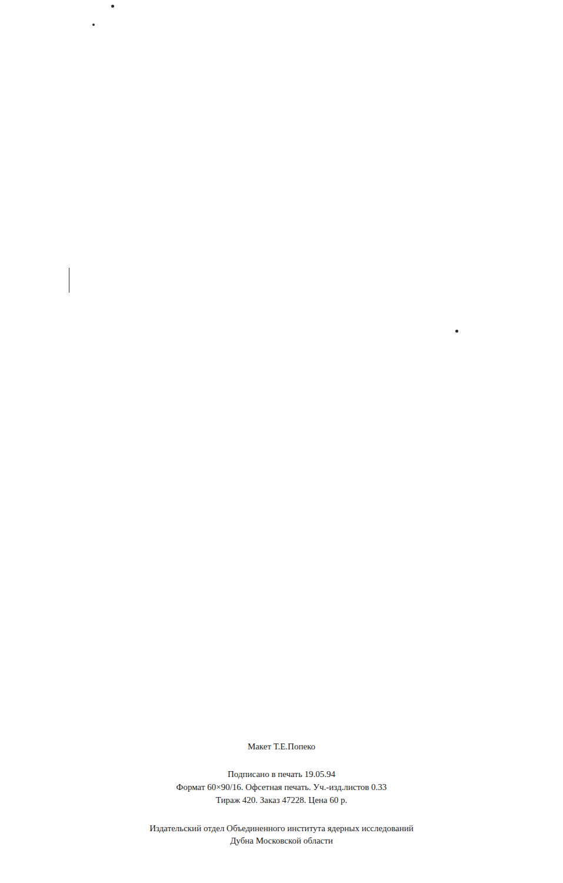Макет Т.Е.Попеко
Подписано в печать 19.05.94
Формат 60×90/16. Офсетная печать. Уч.-изд.листов 0.33
Тираж 420. Заказ 47228. Цена 60 р.
Издательский отдел Объединенного института ядерных исследований
Дубна Московской области